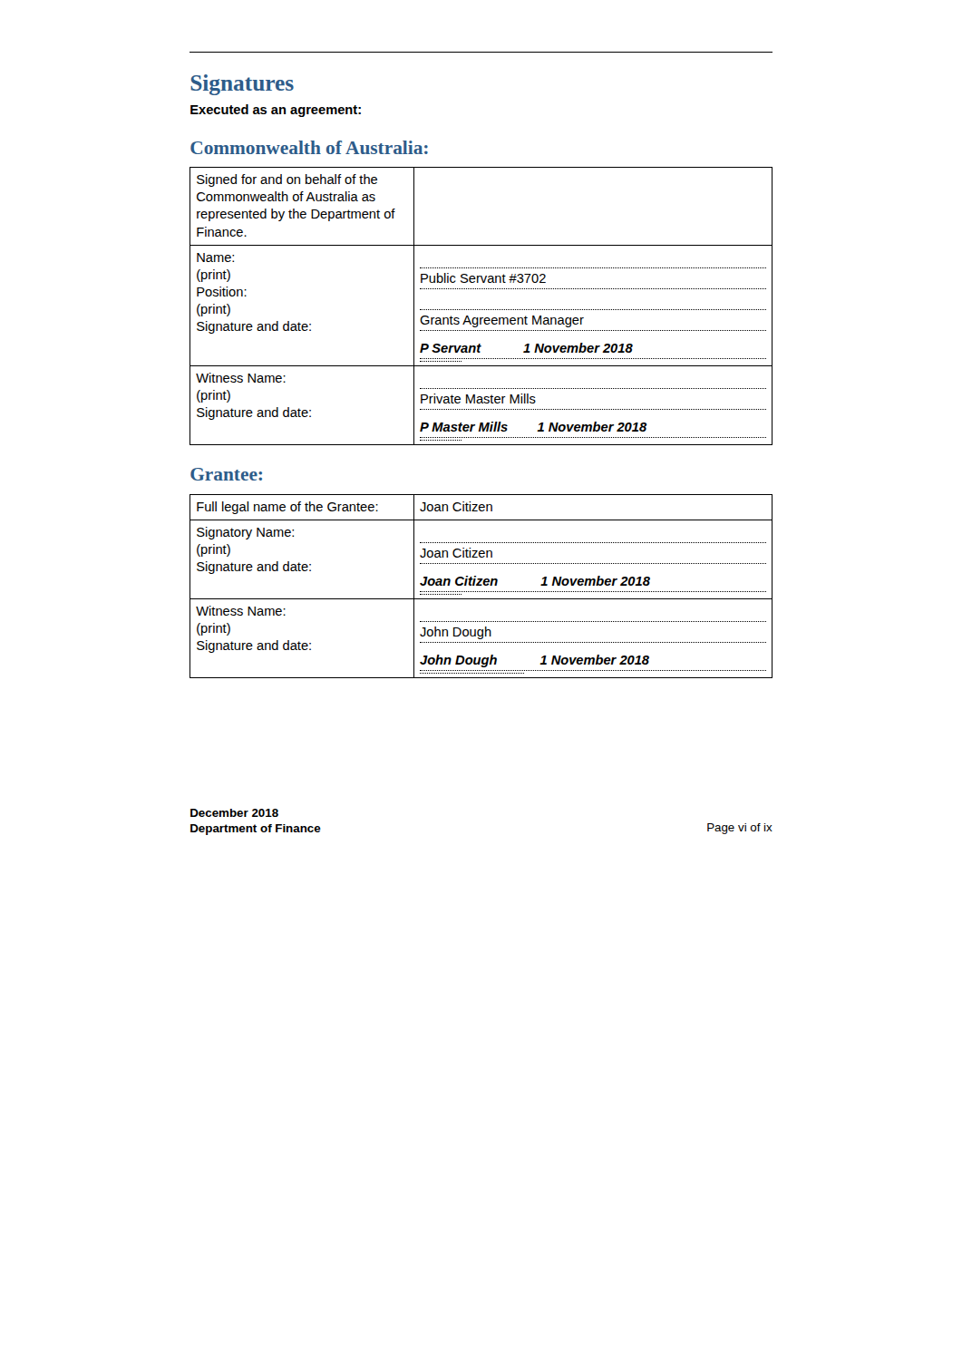Signatures
Executed as an agreement:
Commonwealth of Australia:
| Signed for and on behalf of the Commonwealth of Australia as represented by the Department of Finance. | |
| Name: (print) Position: (print) Signature and date: | Public Servant #3702 Grants Agreement Manager P Servant 1 November 2018 |
| Witness Name: (print) Signature and date: | Private Master Mills P Master Mills 1 November 2018 |
Grantee:
| Full legal name of the Grantee: | Joan Citizen |
| Signatory Name: (print) Signature and date: | Joan Citizen Joan Citizen 1 November 2018 |
| Witness Name: (print) Signature and date: | John Dough John Dough 1 November 2018 |
December 2018
Department of Finance
Page vi of ix